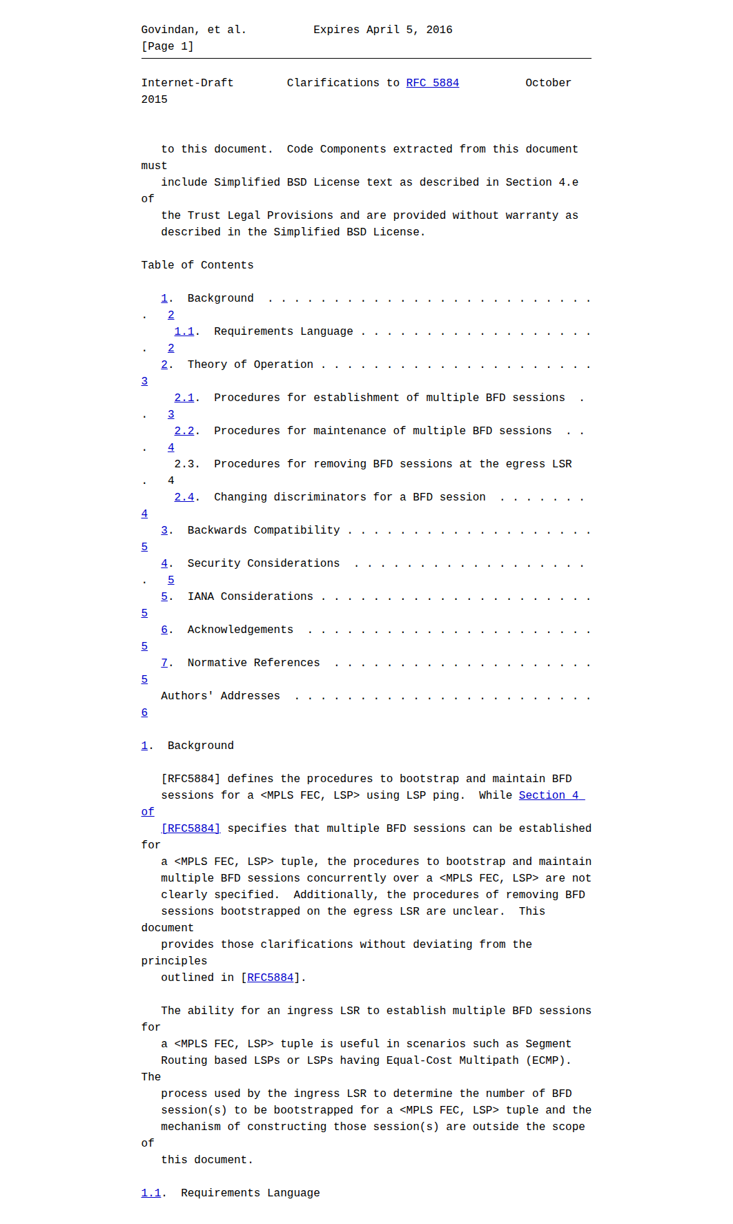Govindan, et al.          Expires April 5, 2016                  [Page 1]
Internet-Draft        Clarifications to RFC 5884          October 2015


   to this document.  Code Components extracted from this document must
   include Simplified BSD License text as described in Section 4.e of
   the Trust Legal Provisions and are provided without warranty as
   described in the Simplified BSD License.

Table of Contents

   1.  Background  . . . . . . . . . . . . . . . . . . . . . . . . . .   2
     1.1.  Requirements Language . . . . . . . . . . . . . . . . . . .   2
   2.  Theory of Operation . . . . . . . . . . . . . . . . . . . . .   3
     2.1.  Procedures for establishment of multiple BFD sessions  . .   3
     2.2.  Procedures for maintenance of multiple BFD sessions  . . .   4
     2.3.  Procedures for removing BFD sessions at the egress LSR   .   4
     2.4.  Changing discriminators for a BFD session  . . . . . . .    4
   3.  Backwards Compatibility . . . . . . . . . . . . . . . . . . .   5
   4.  Security Considerations  . . . . . . . . . . . . . . . . . . .   5
   5.  IANA Considerations . . . . . . . . . . . . . . . . . . . . .   5
   6.  Acknowledgements  . . . . . . . . . . . . . . . . . . . . . .   5
   7.  Normative References  . . . . . . . . . . . . . . . . . . . .   5
   Authors' Addresses  . . . . . . . . . . . . . . . . . . . . . . .   6

1.  Background

   [RFC5884] defines the procedures to bootstrap and maintain BFD
   sessions for a <MPLS FEC, LSP> using LSP ping.  While Section 4 of
   [RFC5884] specifies that multiple BFD sessions can be established for
   a <MPLS FEC, LSP> tuple, the procedures to bootstrap and maintain
   multiple BFD sessions concurrently over a <MPLS FEC, LSP> are not
   clearly specified.  Additionally, the procedures of removing BFD
   sessions bootstrapped on the egress LSR are unclear.  This document
   provides those clarifications without deviating from the principles
   outlined in [RFC5884].

   The ability for an ingress LSR to establish multiple BFD sessions for
   a <MPLS FEC, LSP> tuple is useful in scenarios such as Segment
   Routing based LSPs or LSPs having Equal-Cost Multipath (ECMP).  The
   process used by the ingress LSR to determine the number of BFD
   session(s) to be bootstrapped for a <MPLS FEC, LSP> tuple and the
   mechanism of constructing those session(s) are outside the scope of
   this document.

1.1.  Requirements Language